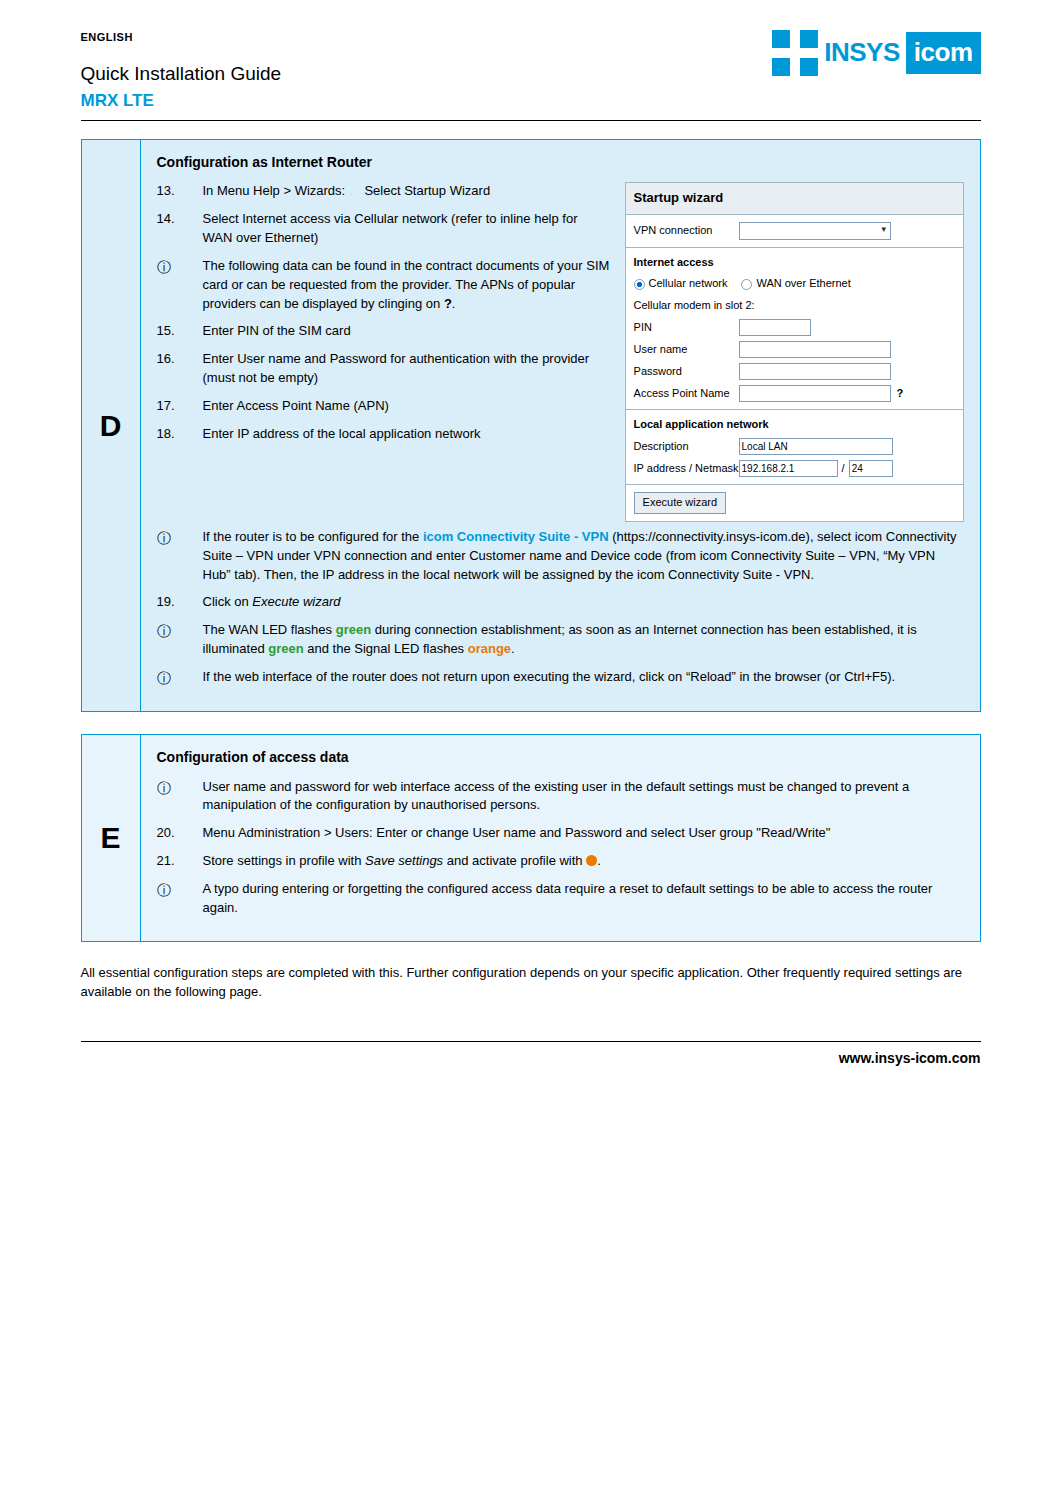ENGLISH
Quick Installation Guide
MRX LTE
INSYS icom
D
Configuration as Internet Router
13. In Menu Help > Wizards: Select Startup Wizard
14. Select Internet access via Cellular network (refer to inline help for WAN over Ethernet)
ⓘ The following data can be found in the contract documents of your SIM card or can be requested from the provider. The APNs of popular providers can be displayed by clinging on ?.
15. Enter PIN of the SIM card
16. Enter User name and Password for authentication with the provider (must not be empty)
17. Enter Access Point Name (APN)
18. Enter IP address of the local application network
Startup wizard
VPN connection
Internet access
Cellular network WAN over Ethernet
Cellular modem in slot 2:
PIN
User name
Password
Access Point Name ?
Local application network
Description Local LAN
IP address / Netmask 192.168.2.1 / 24
Execute wizard
ⓘ If the router is to be configured for the icom Connectivity Suite - VPN (https://connectivity.insys-icom.de), select icom Connectivity Suite – VPN under VPN connection and enter Customer name and Device code (from icom Connectivity Suite – VPN, “My VPN Hub” tab). Then, the IP address in the local network will be assigned by the icom Connectivity Suite - VPN.
19. Click on Execute wizard
ⓘ The WAN LED flashes green during connection establishment; as soon as an Internet connection has been established, it is illuminated green and the Signal LED flashes orange.
ⓘ If the web interface of the router does not return upon executing the wizard, click on “Reload” in the browser (or Ctrl+F5).
E
Configuration of access data
ⓘ User name and password for web interface access of the existing user in the default settings must be changed to prevent a manipulation of the configuration by unauthorised persons.
20. Menu Administration > Users: Enter or change User name and Password and select User group "Read/Write"
21. Store settings in profile with Save settings and activate profile with .
ⓘ A typo during entering or forgetting the configured access data require a reset to default settings to be able to access the router again.
All essential configuration steps are completed with this. Further configuration depends on your specific application. Other frequently required settings are available on the following page.
www.insys-icom.com